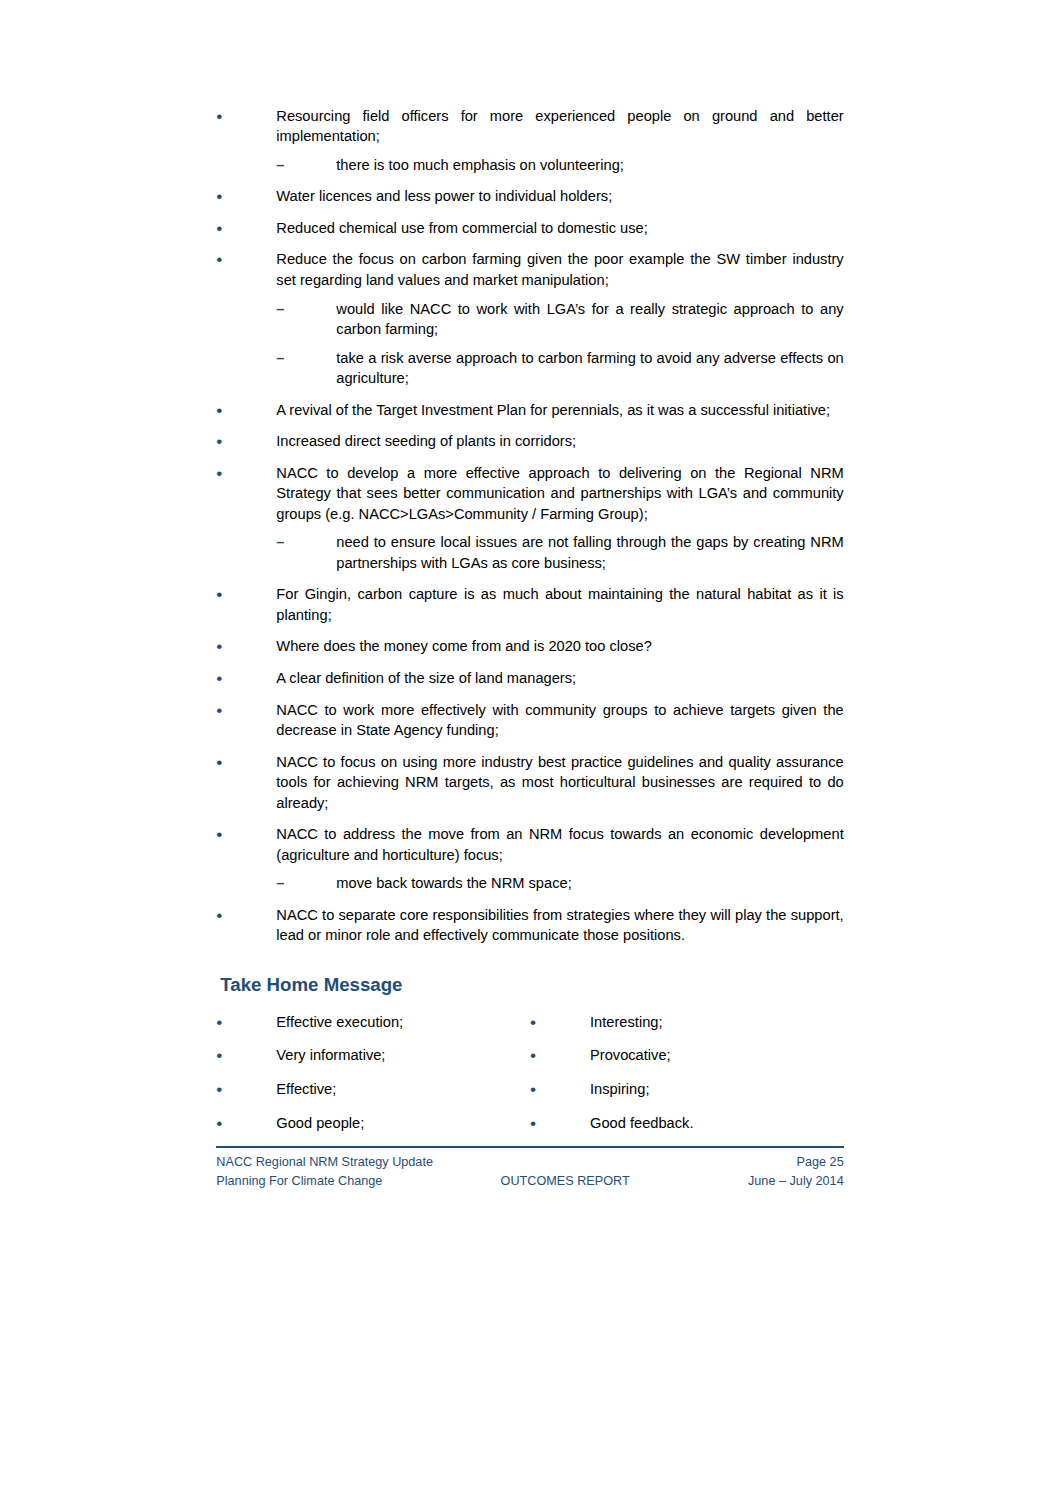Resourcing field officers for more experienced people on ground and better implementation;
there is too much emphasis on volunteering;
Water licences and less power to individual holders;
Reduced chemical use from commercial to domestic use;
Reduce the focus on carbon farming given the poor example the SW timber industry set regarding land values and market manipulation;
would like NACC to work with LGA’s for a really strategic approach to any carbon farming;
take a risk averse approach to carbon farming to avoid any adverse effects on agriculture;
A revival of the Target Investment Plan for perennials, as it was a successful initiative;
Increased direct seeding of plants in corridors;
NACC to develop a more effective approach to delivering on the Regional NRM Strategy that sees better communication and partnerships with LGA’s and community groups (e.g. NACC>LGAs>Community / Farming Group);
need to ensure local issues are not falling through the gaps by creating NRM partnerships with LGAs as core business;
For Gingin, carbon capture is as much about maintaining the natural habitat as it is planting;
Where does the money come from and is 2020 too close?
A clear definition of the size of land managers;
NACC to work more effectively with community groups to achieve targets given the decrease in State Agency funding;
NACC to focus on using more industry best practice guidelines and quality assurance tools for achieving NRM targets, as most horticultural businesses are required to do already;
NACC to address the move from an NRM focus towards an economic development (agriculture and horticulture) focus;
move back towards the NRM space;
NACC to separate core responsibilities from strategies where they will play the support, lead or minor role and effectively communicate those positions.
Take Home Message
Effective execution;
Very informative;
Effective;
Good people;
Interesting;
Provocative;
Inspiring;
Good feedback.
NACC Regional NRM Strategy Update Page 25
Planning For Climate Change OUTCOMES REPORT June – July 2014